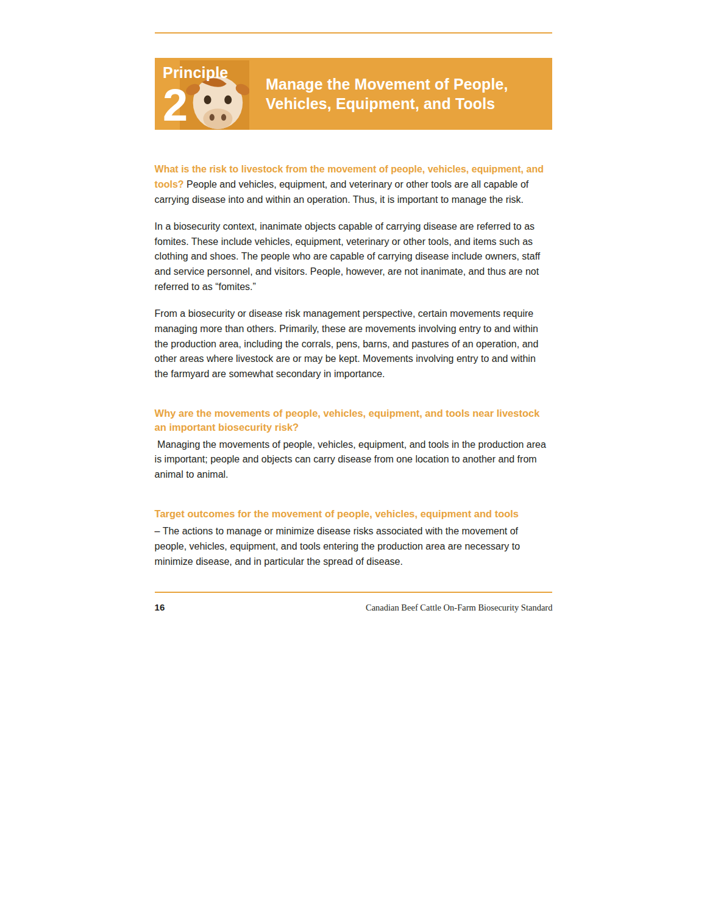Principle
2
Manage the Movement of People,
Vehicles, Equipment, and Tools
What is the risk to livestock from the movement of people, vehicles, equipment, and tools? People and vehicles, equipment, and veterinary or other tools are all capable of carrying disease into and within an operation. Thus, it is important to manage the risk.
In a biosecurity context, inanimate objects capable of carrying disease are referred to as fomites. These include vehicles, equipment, veterinary or other tools, and items such as clothing and shoes. The people who are capable of carrying disease include owners, staff and service personnel, and visitors. People, however, are not inanimate, and thus are not referred to as “fomites.”
From a biosecurity or disease risk management perspective, certain movements require managing more than others. Primarily, these are movements involving entry to and within the production area, including the corrals, pens, barns, and pastures of an operation, and other areas where livestock are or may be kept. Movements involving entry to and within the farmyard are somewhat secondary in importance.
Why are the movements of people, vehicles, equipment, and tools near livestock an important biosecurity risk?
. Managing the movements of people, vehicles, equipment, and tools in the production area is important; people and objects can carry disease from one location to another and from animal to animal.
Target outcomes for the movement of people, vehicles, equipment and tools
– The actions to manage or minimize disease risks associated with the movement of people, vehicles, equipment, and tools entering the production area are necessary to minimize disease, and in particular the spread of disease.
16
Canadian Beef Cattle On-Farm Biosecurity Standard